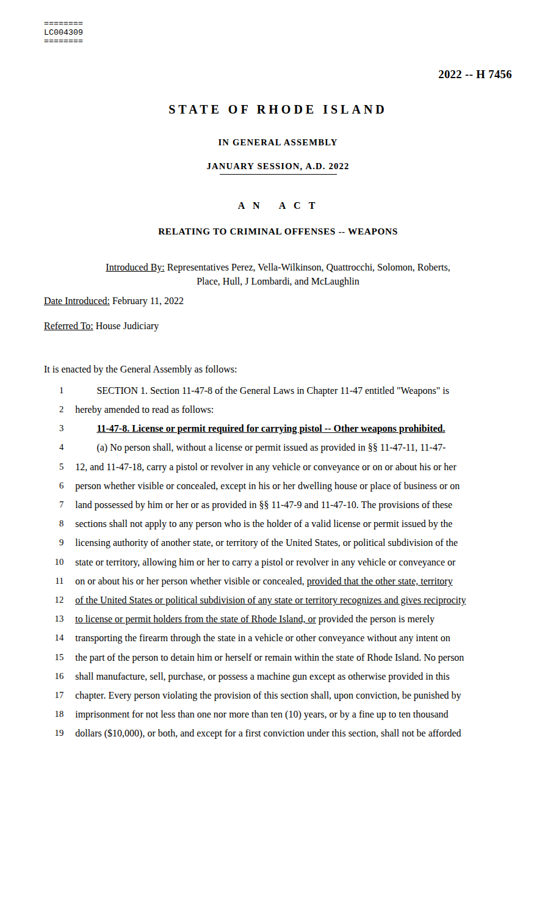========
LC004309
========
2022 -- H 7456
STATE OF RHODE ISLAND
IN GENERAL ASSEMBLY
JANUARY SESSION, A.D. 2022
A N A C T
RELATING TO CRIMINAL OFFENSES -- WEAPONS
Introduced By: Representatives Perez, Vella-Wilkinson, Quattrocchi, Solomon, Roberts, Place, Hull, J Lombardi, and McLaughlin
Date Introduced: February 11, 2022
Referred To: House Judiciary
It is enacted by the General Assembly as follows:
SECTION 1. Section 11-47-8 of the General Laws in Chapter 11-47 entitled "Weapons" is
hereby amended to read as follows:
11-47-8. License or permit required for carrying pistol -- Other weapons prohibited.
(a) No person shall, without a license or permit issued as provided in §§ 11-47-11, 11-47-
12, and 11-47-18, carry a pistol or revolver in any vehicle or conveyance or on or about his or her
person whether visible or concealed, except in his or her dwelling house or place of business or on
land possessed by him or her or as provided in §§ 11-47-9 and 11-47-10. The provisions of these
sections shall not apply to any person who is the holder of a valid license or permit issued by the
licensing authority of another state, or territory of the United States, or political subdivision of the
state or territory, allowing him or her to carry a pistol or revolver in any vehicle or conveyance or
on or about his or her person whether visible or concealed, provided that the other state, territory
of the United States or political subdivision of any state or territory recognizes and gives reciprocity
to license or permit holders from the state of Rhode Island, or provided the person is merely
transporting the firearm through the state in a vehicle or other conveyance without any intent on
the part of the person to detain him or herself or remain within the state of Rhode Island. No person
shall manufacture, sell, purchase, or possess a machine gun except as otherwise provided in this
chapter. Every person violating the provision of this section shall, upon conviction, be punished by
imprisonment for not less than one nor more than ten (10) years, or by a fine up to ten thousand
dollars ($10,000), or both, and except for a first conviction under this section, shall not be afforded